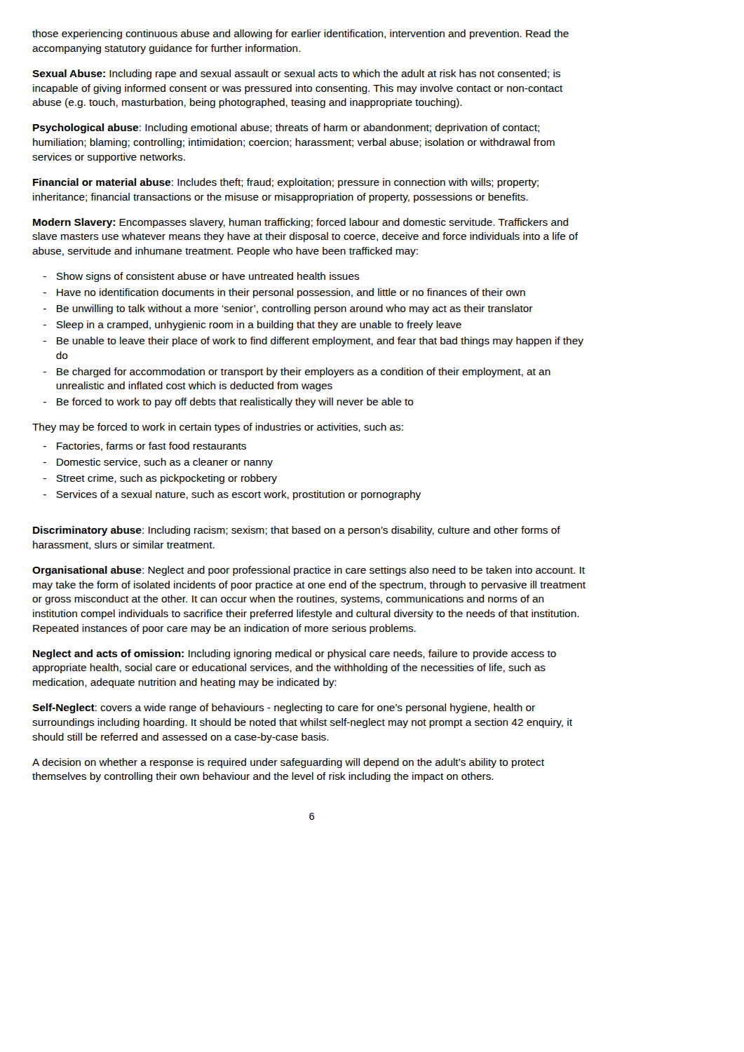those experiencing continuous abuse and allowing for earlier identification, intervention and prevention. Read the accompanying statutory guidance for further information.
Sexual Abuse: Including rape and sexual assault or sexual acts to which the adult at risk has not consented; is incapable of giving informed consent or was pressured into consenting. This may involve contact or non-contact abuse (e.g. touch, masturbation, being photographed, teasing and inappropriate touching).
Psychological abuse: Including emotional abuse; threats of harm or abandonment; deprivation of contact; humiliation; blaming; controlling; intimidation; coercion; harassment; verbal abuse; isolation or withdrawal from services or supportive networks.
Financial or material abuse: Includes theft; fraud; exploitation; pressure in connection with wills; property; inheritance; financial transactions or the misuse or misappropriation of property, possessions or benefits.
Modern Slavery: Encompasses slavery, human trafficking; forced labour and domestic servitude. Traffickers and slave masters use whatever means they have at their disposal to coerce, deceive and force individuals into a life of abuse, servitude and inhumane treatment. People who have been trafficked may:
Show signs of consistent abuse or have untreated health issues
Have no identification documents in their personal possession, and little or no finances of their own
Be unwilling to talk without a more ‘senior’, controlling person around who may act as their translator
Sleep in a cramped, unhygienic room in a building that they are unable to freely leave
Be unable to leave their place of work to find different employment, and fear that bad things may happen if they do
Be charged for accommodation or transport by their employers as a condition of their employment, at an unrealistic and inflated cost which is deducted from wages
Be forced to work to pay off debts that realistically they will never be able to
They may be forced to work in certain types of industries or activities, such as:
Factories, farms or fast food restaurants
Domestic service, such as a cleaner or nanny
Street crime, such as pickpocketing or robbery
Services of a sexual nature, such as escort work, prostitution or pornography
Discriminatory abuse: Including racism; sexism; that based on a person’s disability, culture and other forms of harassment, slurs or similar treatment.
Organisational abuse: Neglect and poor professional practice in care settings also need to be taken into account. It may take the form of isolated incidents of poor practice at one end of the spectrum, through to pervasive ill treatment or gross misconduct at the other. It can occur when the routines, systems, communications and norms of an institution compel individuals to sacrifice their preferred lifestyle and cultural diversity to the needs of that institution. Repeated instances of poor care may be an indication of more serious problems.
Neglect and acts of omission: Including ignoring medical or physical care needs, failure to provide access to appropriate health, social care or educational services, and the withholding of the necessities of life, such as medication, adequate nutrition and heating may be indicated by:
Self-Neglect: covers a wide range of behaviours - neglecting to care for one’s personal hygiene, health or surroundings including hoarding. It should be noted that whilst self-neglect may not prompt a section 42 enquiry, it should still be referred and assessed on a case-by-case basis.
A decision on whether a response is required under safeguarding will depend on the adult’s ability to protect themselves by controlling their own behaviour and the level of risk including the impact on others.
6